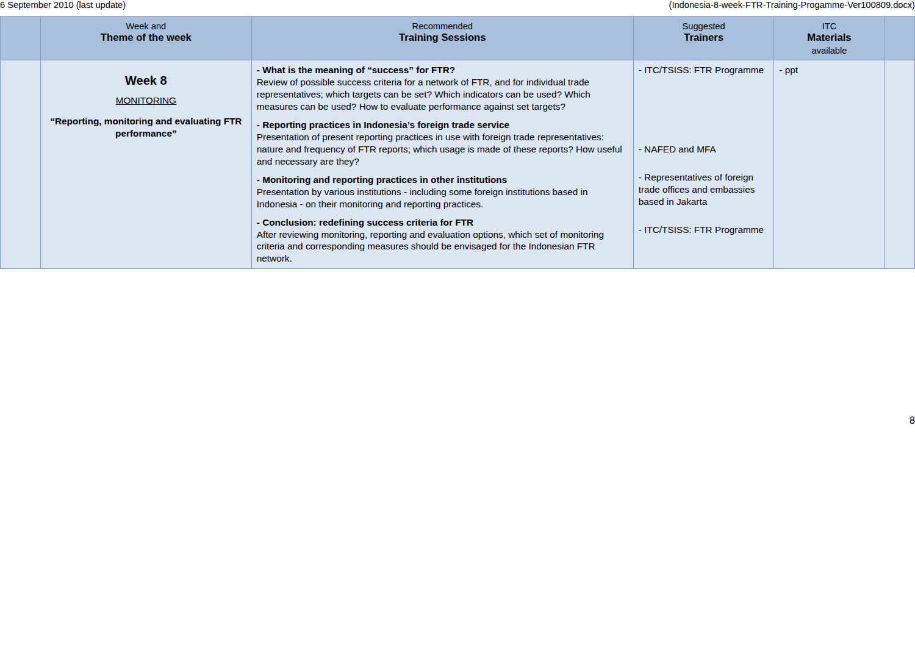6 September 2010 (last update)
(Indonesia-8-week-FTR-Training-Progamme-Ver100809.docx)
| | Week and Theme of the week | Recommended Training Sessions | Suggested Trainers | ITC Materials available | |
| --- | --- | --- | --- | --- | --- |
| | Week 8 MONITORING “Reporting, monitoring and evaluating FTR performance” | - What is the meaning of “success” for FTR? Review of possible success criteria for a network of FTR, and for individual trade representatives; which targets can be set? Which indicators can be used? Which measures can be used? How to evaluate performance against set targets? - Reporting practices in Indonesia’s foreign trade service Presentation of present reporting practices in use with foreign trade representatives: nature and frequency of FTR reports; which usage is made of these reports? How useful and necessary are they? - Monitoring and reporting practices in other institutions Presentation by various institutions - including some foreign institutions based in Indonesia - on their monitoring and reporting practices. - Conclusion: redefining success criteria for FTR After reviewing monitoring, reporting and evaluation options, which set of monitoring criteria and corresponding measures should be envisaged for the Indonesian FTR network. | - ITC/TSISS: FTR Programme - NAFED and MFA - Representatives of foreign trade offices and embassies based in Jakarta - ITC/TSISS: FTR Programme | - ppt | |
8